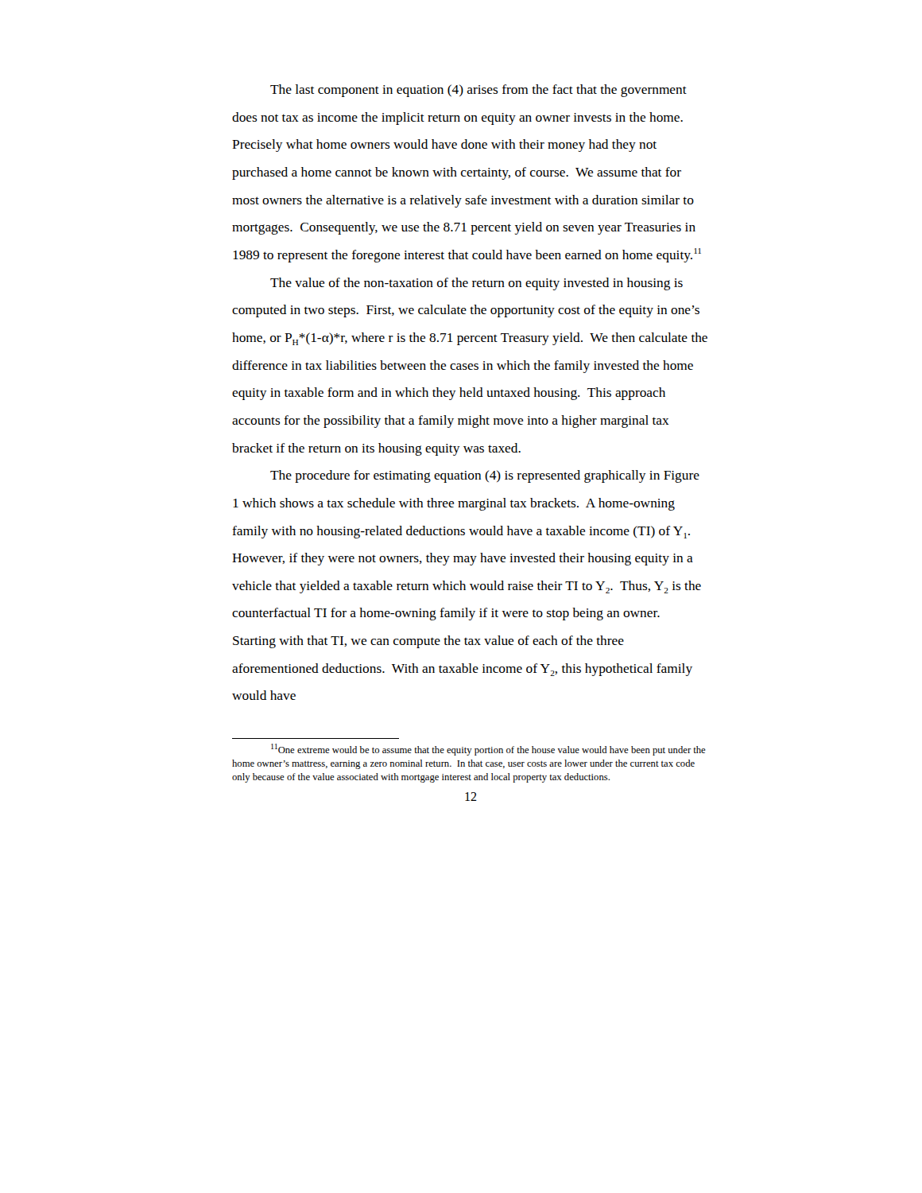The last component in equation (4) arises from the fact that the government does not tax as income the implicit return on equity an owner invests in the home. Precisely what home owners would have done with their money had they not purchased a home cannot be known with certainty, of course. We assume that for most owners the alternative is a relatively safe investment with a duration similar to mortgages. Consequently, we use the 8.71 percent yield on seven year Treasuries in 1989 to represent the foregone interest that could have been earned on home equity.11
The value of the non-taxation of the return on equity invested in housing is computed in two steps. First, we calculate the opportunity cost of the equity in one’s home, or PH*(1-α)*r, where r is the 8.71 percent Treasury yield. We then calculate the difference in tax liabilities between the cases in which the family invested the home equity in taxable form and in which they held untaxed housing. This approach accounts for the possibility that a family might move into a higher marginal tax bracket if the return on its housing equity was taxed.
The procedure for estimating equation (4) is represented graphically in Figure 1 which shows a tax schedule with three marginal tax brackets. A home-owning family with no housing-related deductions would have a taxable income (TI) of Y1. However, if they were not owners, they may have invested their housing equity in a vehicle that yielded a taxable return which would raise their TI to Y2. Thus, Y2 is the counterfactual TI for a home-owning family if it were to stop being an owner. Starting with that TI, we can compute the tax value of each of the three aforementioned deductions. With an taxable income of Y2, this hypothetical family would have
11One extreme would be to assume that the equity portion of the house value would have been put under the home owner’s mattress, earning a zero nominal return. In that case, user costs are lower under the current tax code only because of the value associated with mortgage interest and local property tax deductions.
12